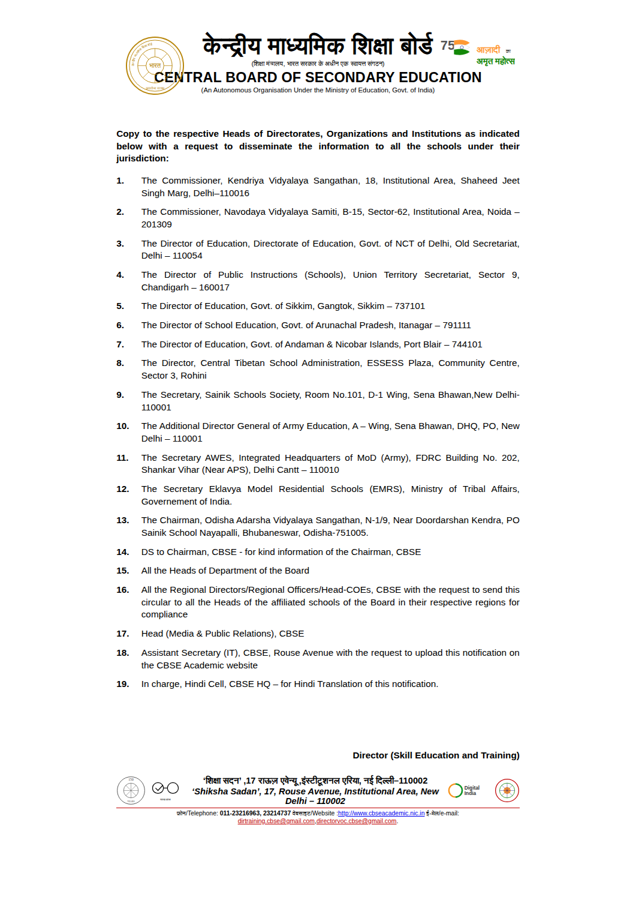केन्द्रीय माध्यमिक शिक्षा बोर्ड
(शिक्षा मंत्रालय, भारत सरकार के अधीन एक स्वायत्त संगठन)
CENTRAL BOARD OF SECONDARY EDUCATION
(An Autonomous Organisation Under the Ministry of Education, Govt. of India)
Copy to the respective Heads of Directorates, Organizations and Institutions as indicated below with a request to disseminate the information to all the schools under their jurisdiction:
The Commissioner, Kendriya Vidyalaya Sangathan, 18, Institutional Area, Shaheed Jeet Singh Marg, Delhi–110016
The Commissioner, Navodaya Vidyalaya Samiti, B-15, Sector-62, Institutional Area, Noida – 201309
The Director of Education, Directorate of Education, Govt. of NCT of Delhi, Old Secretariat, Delhi – 110054
The Director of Public Instructions (Schools), Union Territory Secretariat, Sector 9, Chandigarh – 160017
The Director of Education, Govt. of Sikkim, Gangtok, Sikkim – 737101
The Director of School Education, Govt. of Arunachal Pradesh, Itanagar – 791111
The Director of Education, Govt. of Andaman & Nicobar Islands, Port Blair – 744101
The Director, Central Tibetan School Administration, ESSESS Plaza, Community Centre, Sector 3, Rohini
The Secretary, Sainik Schools Society, Room No.101, D-1 Wing, Sena Bhawan,New Delhi-110001
The Additional Director General of Army Education, A – Wing, Sena Bhawan, DHQ, PO, New Delhi – 110001
The Secretary AWES, Integrated Headquarters of MoD (Army), FDRC Building No. 202, Shankar Vihar (Near APS), Delhi Cantt – 110010
The Secretary Eklavya Model Residential Schools (EMRS), Ministry of Tribal Affairs, Governement of India.
The Chairman, Odisha Adarsha Vidyalaya Sangathan, N-1/9, Near Doordarshan Kendra, PO Sainik School Nayapalli, Bhubaneswar, Odisha-751005.
DS to Chairman, CBSE - for kind information of the Chairman, CBSE
All the Heads of Department of the Board
All the Regional Directors/Regional Officers/Head-COEs, CBSE with the request to send this circular to all the Heads of the affiliated schools of the Board in their respective regions for compliance
Head (Media & Public Relations), CBSE
Assistant Secretary (IT), CBSE, Rouse Avenue with the request to upload this notification on the CBSE Academic website
In charge, Hindi Cell, CBSE HQ – for Hindi Translation of this notification.
Director (Skill Education and Training)
‘शिक्षा सदन’ ,17 राऊज़ एवेन्यू ,इंस्टीटूशनल एरिया, नई दिल्ली–110002
‘Shiksha Sadan’, 17, Rouse Avenue, Institutional Area, New Delhi – 110002
फ़ोन/Telephone: 011-23216963, 23214737 वेबसाइट/Website : http://www.cbseacademic.nic.in ई-मेल/e-mail: dirtraining.cbse@gmail.com,directorvoc.cbse@gmail.com.